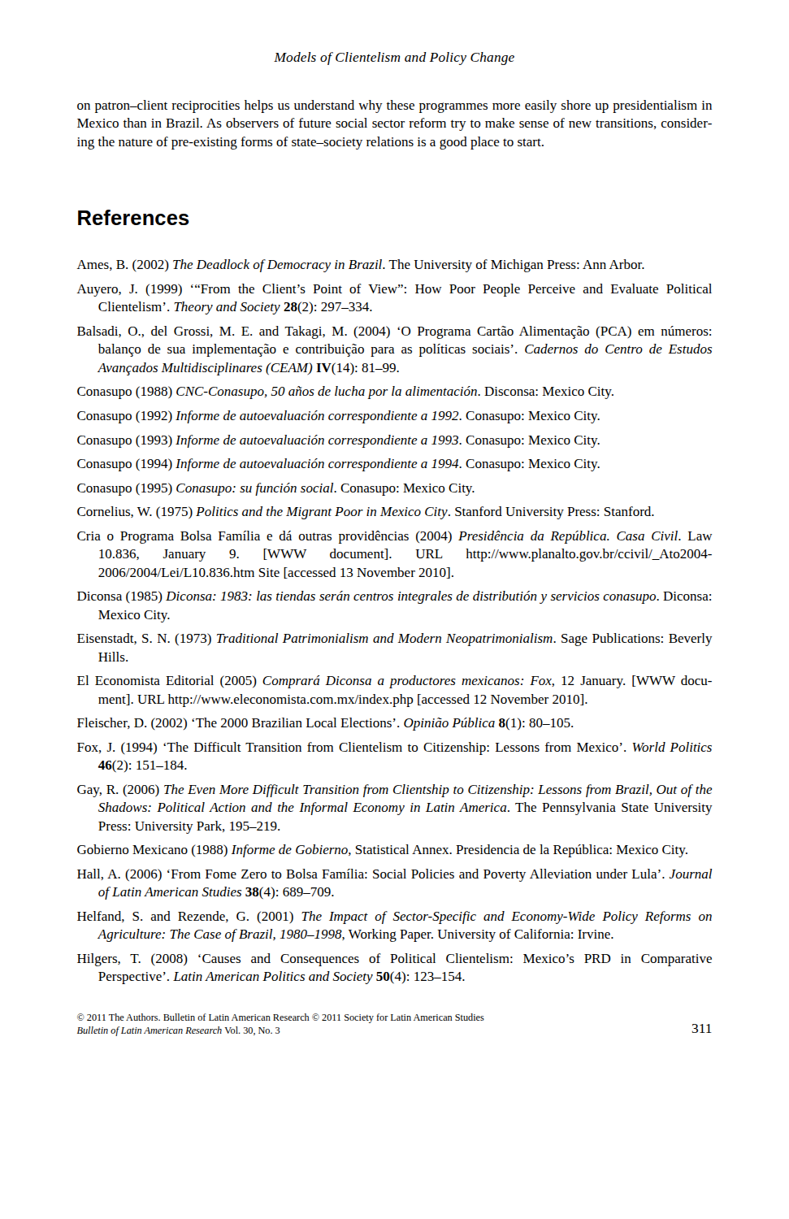Models of Clientelism and Policy Change
on patron–client reciprocities helps us understand why these programmes more easily shore up presidentialism in Mexico than in Brazil. As observers of future social sector reform try to make sense of new transitions, considering the nature of pre-existing forms of state–society relations is a good place to start.
References
Ames, B. (2002) The Deadlock of Democracy in Brazil. The University of Michigan Press: Ann Arbor.
Auyero, J. (1999) ‘“From the Client’s Point of View”: How Poor People Perceive and Evaluate Political Clientelism’. Theory and Society 28(2): 297–334.
Balsadi, O., del Grossi, M. E. and Takagi, M. (2004) ‘O Programa Cartão Alimentação (PCA) em números: balanço de sua implementação e contribuição para as políticas sociais’. Cadernos do Centro de Estudos Avançados Multidisciplinares (CEAM) IV(14): 81–99.
Conasupo (1988) CNC-Conasupo, 50 años de lucha por la alimentación. Disconsa: Mexico City.
Conasupo (1992) Informe de autoevaluación correspondiente a 1992. Conasupo: Mexico City.
Conasupo (1993) Informe de autoevaluación correspondiente a 1993. Conasupo: Mexico City.
Conasupo (1994) Informe de autoevaluación correspondiente a 1994. Conasupo: Mexico City.
Conasupo (1995) Conasupo: su función social. Conasupo: Mexico City.
Cornelius, W. (1975) Politics and the Migrant Poor in Mexico City. Stanford University Press: Stanford.
Cria o Programa Bolsa Família e dá outras providências (2004) Presidência da República. Casa Civil. Law 10.836, January 9. [WWW document]. URL http://www.planalto.gov.br/ccivil/_Ato2004-2006/2004/Lei/L10.836.htm Site [accessed 13 November 2010].
Diconsa (1985) Diconsa: 1983: las tiendas serán centros integrales de distributión y servicios conasupo. Diconsa: Mexico City.
Eisenstadt, S. N. (1973) Traditional Patrimonialism and Modern Neopatrimonialism. Sage Publications: Beverly Hills.
El Economista Editorial (2005) Comprará Diconsa a productores mexicanos: Fox, 12 January. [WWW document]. URL http://www.eleconomista.com.mx/index.php [accessed 12 November 2010].
Fleischer, D. (2002) ‘The 2000 Brazilian Local Elections’. Opinião Pública 8(1): 80–105.
Fox, J. (1994) ‘The Difficult Transition from Clientelism to Citizenship: Lessons from Mexico’. World Politics 46(2): 151–184.
Gay, R. (2006) The Even More Difficult Transition from Clientship to Citizenship: Lessons from Brazil, Out of the Shadows: Political Action and the Informal Economy in Latin America. The Pennsylvania State University Press: University Park, 195–219.
Gobierno Mexicano (1988) Informe de Gobierno, Statistical Annex. Presidencia de la República: Mexico City.
Hall, A. (2006) ‘From Fome Zero to Bolsa Família: Social Policies and Poverty Alleviation under Lula’. Journal of Latin American Studies 38(4): 689–709.
Helfand, S. and Rezende, G. (2001) The Impact of Sector-Specific and Economy-Wide Policy Reforms on Agriculture: The Case of Brazil, 1980–1998, Working Paper. University of California: Irvine.
Hilgers, T. (2008) ‘Causes and Consequences of Political Clientelism: Mexico’s PRD in Comparative Perspective’. Latin American Politics and Society 50(4): 123–154.
© 2011 The Authors. Bulletin of Latin American Research © 2011 Society for Latin American Studies Bulletin of Latin American Research Vol. 30, No. 3 311